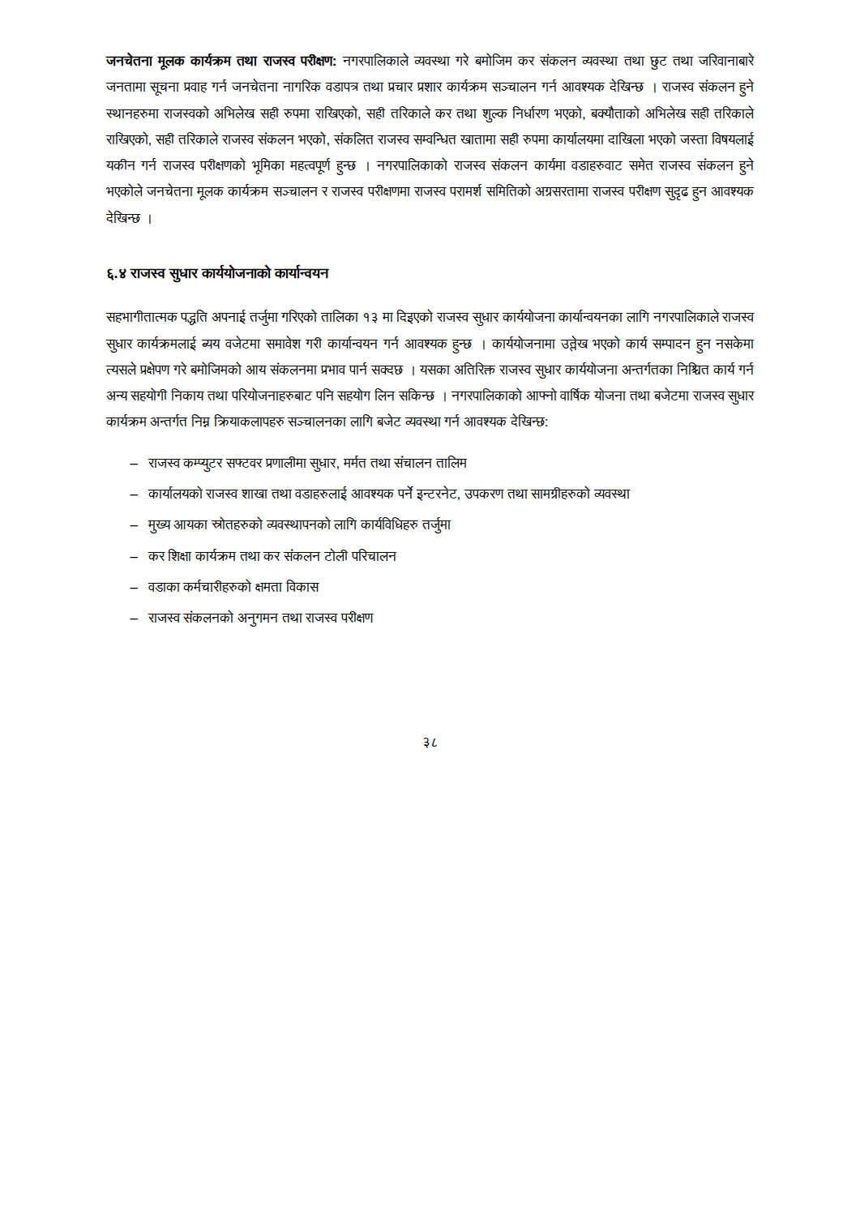जनचेतना मूलक कार्यक्रम तथा राजस्व परीक्षण: नगरपालिकाले व्यवस्था गरे बमोजिम कर संकलन व्यवस्था तथा छुट तथा जरिवानाबारे जनतामा सूचना प्रवाह गर्न जनचेतना नागरिक वडापत्र तथा प्रचार प्रशार कार्यक्रम सञ्चालन गर्न आवश्यक देखिन्छ । राजस्व संकलन हुने स्थानहरुमा राजस्वको अभिलेख सही रुपमा राखिएको, सही तरिकाले कर तथा शुल्क निर्धारण भएको, बक्यौताको अभिलेख सही तरिकाले राखिएको, सही तरिकाले राजस्व संकलन भएको, संकलित राजस्व सम्वन्धित खातामा सही रुपमा कार्यालयमा दाखिला भएको जस्ता विषयलाई यकीन गर्न राजस्व परीक्षणको भूमिका महत्वपूर्ण हुन्छ । नगरपालिकाको राजस्व संकलन कार्यमा वडाहरुवाट समेत राजस्व संकलन हुने भएकोले जनचेतना मूलक कार्यक्रम सञ्चालन र राजस्व परीक्षणमा राजस्व परामर्श समितिको अग्रसरतामा राजस्व परीक्षण सुदृढ हुन आवश्यक देखिन्छ ।
६.४ राजस्व सुधार कार्ययोजनाको कार्यान्वयन
सहभागीतात्मक पद्धति अपनाई तर्जुमा गरिएको तालिका १३ मा दिइएको राजस्व सुधार कार्ययोजना कार्यान्वयनका लागि नगरपालिकाले राजस्व सुधार कार्यक्रमलाई ब्यय वजेटमा समावेश गरी कार्यान्वयन गर्न आवश्यक हुन्छ । कार्ययोजनामा उल्लेख भएको कार्य सम्पादन हुन नसकेमा त्यसले प्रक्षेपण गरे बमोजिमको आय संकलनमा प्रभाव पार्न सक्दछ । यसका अतिरिक्त राजस्व सुधार कार्ययोजना अन्तर्गतका निश्चित कार्य गर्न अन्य सहयोगी निकाय तथा परियोजनाहरुबाट पनि सहयोग लिन सकिन्छ । नगरपालिकाको आफ्नो वार्षिक योजना तथा बजेटमा राजस्व सुधार कार्यक्रम अन्तर्गत निम्न क्रियाकलापहरु सञ्चालनका लागि बजेट व्यवस्था गर्न आवश्यक देखिन्छ:
राजस्व कम्प्युटर सफ्टवर प्रणालीमा सुधार, मर्मत तथा संचालन तालिम
कार्यालयको राजस्व शाखा तथा वडाहरुलाई आवश्यक पर्ने इन्टरनेट, उपकरण तथा सामग्रीहरुको व्यवस्था
मुख्य आयका स्रोतहरुको व्यवस्थापनको लागि कार्यविधिहरु तर्जुमा
कर शिक्षा कार्यक्रम तथा कर संकलन टोली परिचालन
वडाका कर्मचारीहरुको क्षमता विकास
राजस्व संकलनको अनुगमन तथा राजस्व परीक्षण
३८